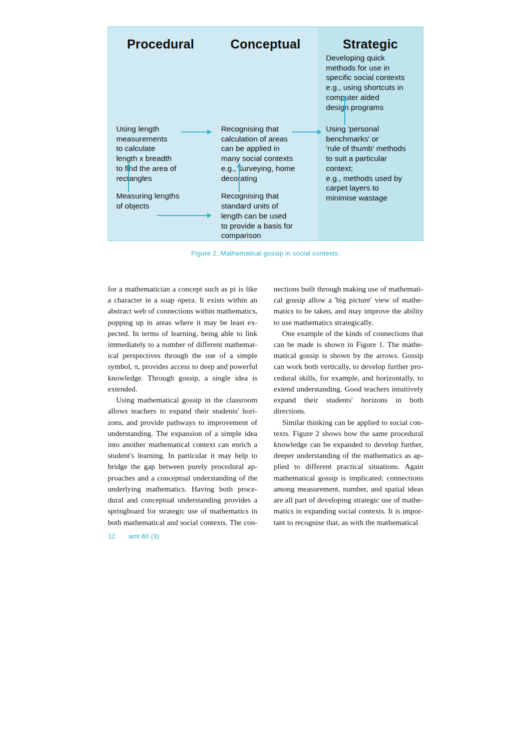Procedural
Using length
measurements
to calculate
length x breadth
to find the area of
rectangles
Measuring lengths
of objects
Conceptual
Recognising that
calculation of areas
can be applied in
many social contexts
e.g., surveying, home
decorating
Recognising that
standard units of
length can be used
to provide a basis for
comparison
Strategic
Developing quick
methods for use in
specific social contexts
e.g., using shortcuts in
computer aided
design programs
Using 'personal
benchmarks' or
'rule of thumb' methods
to suit a particular
context;
e.g., methods used by
carpet layers to
minimise wastage
Figure 2. Mathematical gossip in social contexts.
for a mathematician a concept such as pi is like a character in a soap opera. It exists within an abstract web of connections within mathematics, popping up in areas where it may be least expected. In terms of learning, being able to link immediately to a number of different mathematical perspectives through the use of a simple symbol, π, provides access to deep and powerful knowledge. Through gossip, a single idea is extended.
Using mathematical gossip in the classroom allows teachers to expand their students' horizons, and provide pathways to improvement of understanding. The expansion of a simple idea into another mathematical context can enrich a student's learning. In particular it may help to bridge the gap between purely procedural approaches and a conceptual understanding of the underlying mathematics. Having both procedural and conceptual understanding provides a springboard for strategic use of mathematics in both mathematical and social contexts. The connections built through making use of mathematical gossip allow a 'big picture' view of mathematics to be taken, and may improve the ability to use mathematics strategically.
One example of the kinds of connections that can be made is shown in Figure 1. The mathematical gossip is shown by the arrows. Gossip can work both vertically, to develop further procedural skills, for example, and horizontally, to extend understanding. Good teachers intuitively expand their students' horizons in both directions.
Similar thinking can be applied to social contexts. Figure 2 shows how the same procedural knowledge can be expanded to develop further, deeper understanding of the mathematics as applied to different practical situations. Again mathematical gossip is implicated: connections among measurement, number, and spatial ideas are all part of developing strategic use of mathematics in expanding social contexts. It is important to recognise that, as with the mathematical
12 amt 60 (3)